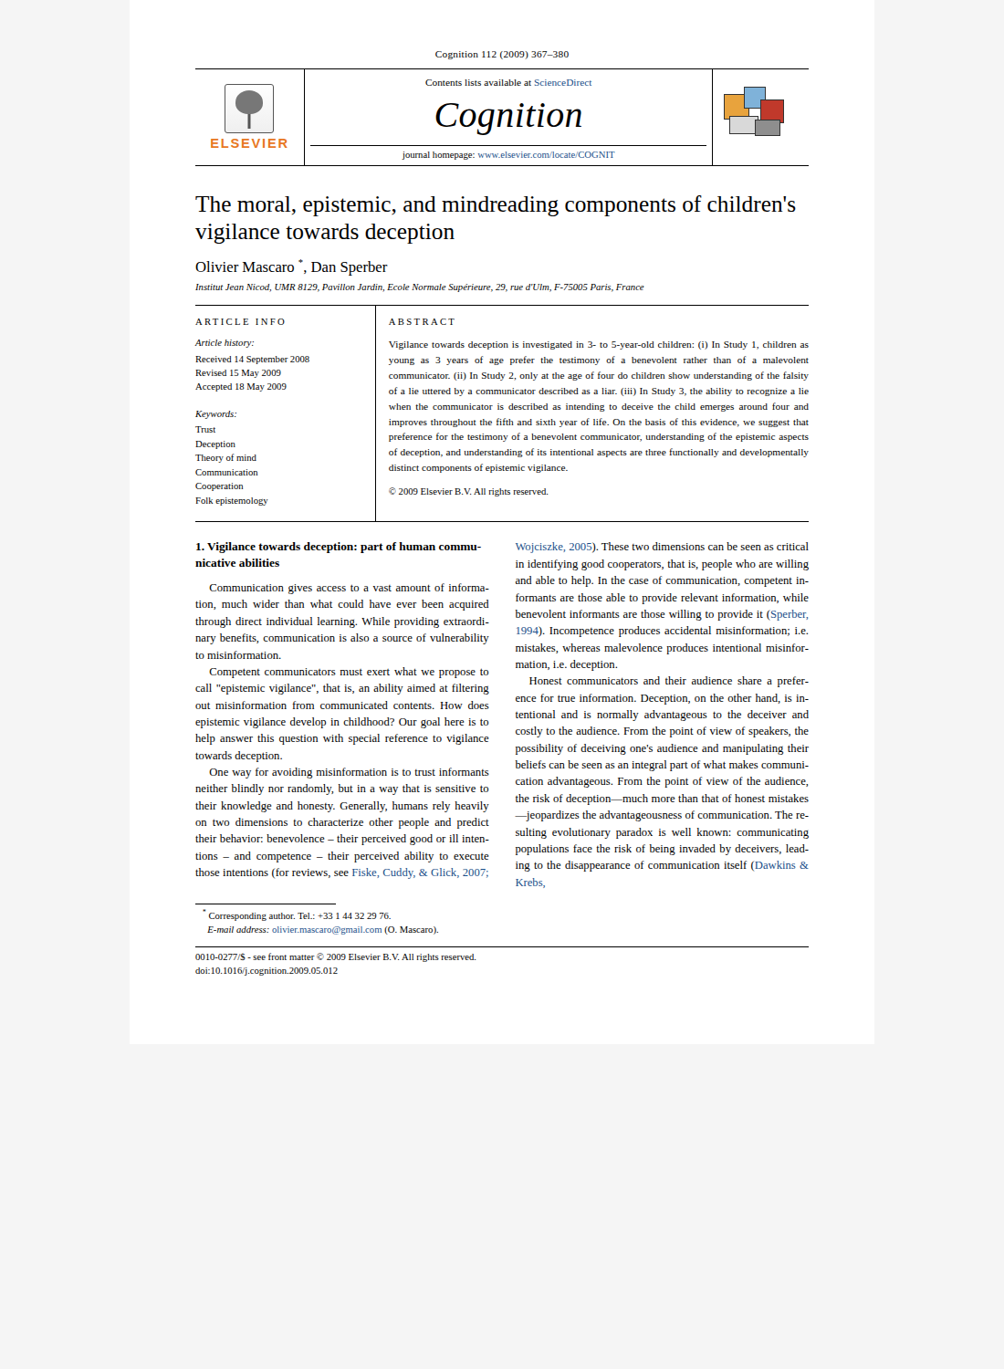Cognition 112 (2009) 367–380
ELSEVIER
Contents lists available at ScienceDirect
Cognition
journal homepage: www.elsevier.com/locate/COGNIT
The moral, epistemic, and mindreading components of children's vigilance towards deception
Olivier Mascaro *, Dan Sperber
Institut Jean Nicod, UMR 8129, Pavillon Jardin, Ecole Normale Supérieure, 29, rue d'Ulm, F-75005 Paris, France
Article info
Article history:
Received 14 September 2008
Revised 15 May 2009
Accepted 18 May 2009
Keywords:
Trust
Deception
Theory of mind
Communication
Cooperation
Folk epistemology
Abstract
Vigilance towards deception is investigated in 3- to 5-year-old children: (i) In Study 1, children as young as 3 years of age prefer the testimony of a benevolent rather than of a malevolent communicator. (ii) In Study 2, only at the age of four do children show understanding of the falsity of a lie uttered by a communicator described as a liar. (iii) In Study 3, the ability to recognize a lie when the communicator is described as intending to deceive the child emerges around four and improves throughout the fifth and sixth year of life. On the basis of this evidence, we suggest that preference for the testimony of a benevolent communicator, understanding of the epistemic aspects of deception, and understanding of its intentional aspects are three functionally and developmentally distinct components of epistemic vigilance.
© 2009 Elsevier B.V. All rights reserved.
1. Vigilance towards deception: part of human communicative abilities
Communication gives access to a vast amount of information, much wider than what could have ever been acquired through direct individual learning. While providing extraordinary benefits, communication is also a source of vulnerability to misinformation.
Competent communicators must exert what we propose to call "epistemic vigilance", that is, an ability aimed at filtering out misinformation from communicated contents. How does epistemic vigilance develop in childhood? Our goal here is to help answer this question with special reference to vigilance towards deception.
One way for avoiding misinformation is to trust informants neither blindly nor randomly, but in a way that is sensitive to their knowledge and honesty. Generally, humans rely heavily on two dimensions to characterize other people and predict their behavior: benevolence – their perceived good or ill intentions – and competence – their perceived ability to execute those intentions (for reviews, see Fiske, Cuddy, & Glick, 2007; Wojciszke, 2005). These two dimensions can be seen as critical in identifying good cooperators, that is, people who are willing and able to help. In the case of communication, competent informants are those able to provide relevant information, while benevolent informants are those willing to provide it (Sperber, 1994). Incompetence produces accidental misinformation; i.e. mistakes, whereas malevolence produces intentional misinformation, i.e. deception.
Honest communicators and their audience share a preference for true information. Deception, on the other hand, is intentional and is normally advantageous to the deceiver and costly to the audience. From the point of view of speakers, the possibility of deceiving one's audience and manipulating their beliefs can be seen as an integral part of what makes communication advantageous. From the point of view of the audience, the risk of deception—much more than that of honest mistakes—jeopardizes the advantageousness of communication. The resulting evolutionary paradox is well known: communicating populations face the risk of being invaded by deceivers, leading to the disappearance of communication itself (Dawkins & Krebs,
* Corresponding author. Tel.: +33 1 44 32 29 76.
E-mail address: olivier.mascaro@gmail.com (O. Mascaro).
0010-0277/$ - see front matter © 2009 Elsevier B.V. All rights reserved.
doi:10.1016/j.cognition.2009.05.012